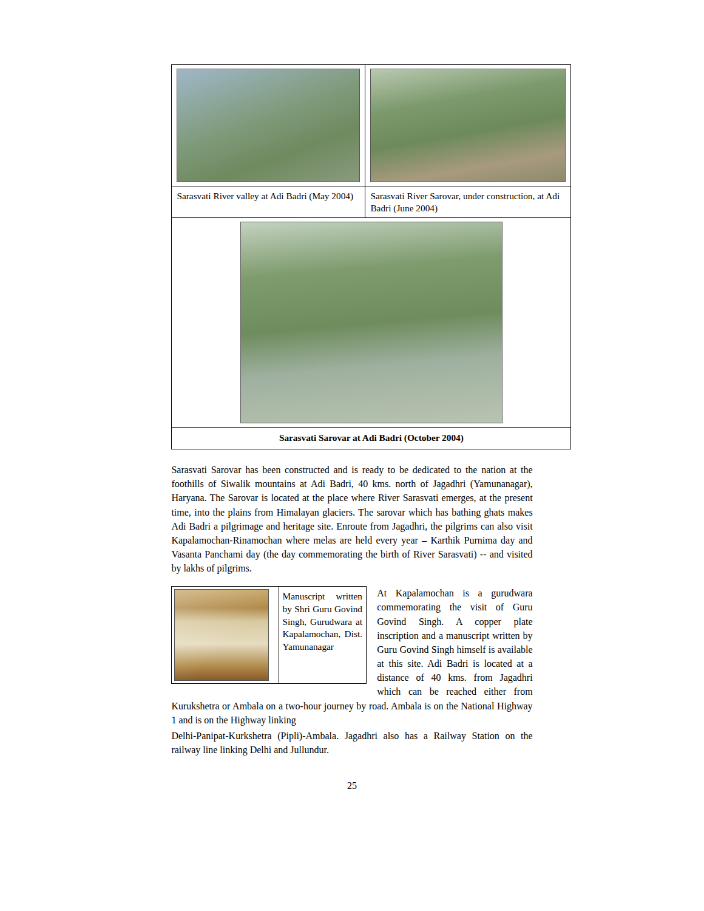| Sarasvati River valley at Adi Badri (May 2004) | Sarasvati River Sarovar, under construction, at Adi Badri (June 2004) |
| Sarasvati Sarovar at Adi Badri (October 2004) |
Sarasvati Sarovar has been constructed and is ready to be dedicated to the nation at the foothills of Siwalik mountains at Adi Badri, 40 kms. north of Jagadhri (Yamunanagar), Haryana. The Sarovar is located at the place where River Sarasvati emerges, at the present time, into the plains from Himalayan glaciers. The sarovar which has bathing ghats makes Adi Badri a pilgrimage and heritage site. Enroute from Jagadhri, the pilgrims can also visit Kapalamochan-Rinamochan where melas are held every year – Karthik Purnima day and Vasanta Panchami day (the day commemorating the birth of River Sarasvati) -- and visited by lakhs of pilgrims.
| | Manuscript written by Shri Guru Govind Singh, Gurudwara at Kapalamochan, Dist. Yamunanagar |
At Kapalamochan is a gurudwara commemorating the visit of Guru Govind Singh. A copper plate inscription and a manuscript written by Guru Govind Singh himself is available at this site. Adi Badri is located at a distance of 40 kms. from Jagadhri which can be reached either from Kurukshetra or Ambala on a two-hour journey by road. Ambala is on the National Highway 1 and is on the Highway linking
Delhi-Panipat-Kurkshetra (Pipli)-Ambala. Jagadhri also has a Railway Station on the railway line linking Delhi and Jullundur.
25